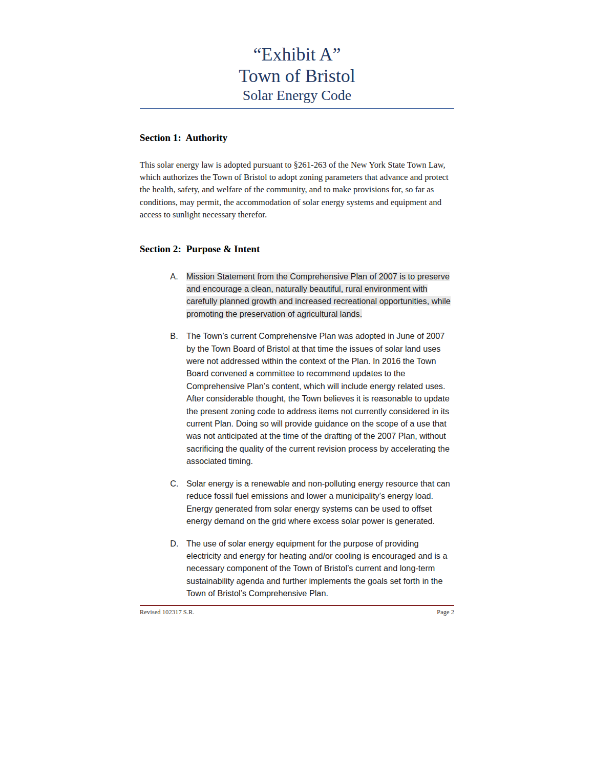“Exhibit A” Town of Bristol Solar Energy Code
Section 1: Authority
This solar energy law is adopted pursuant to §261-263 of the New York State Town Law, which authorizes the Town of Bristol to adopt zoning parameters that advance and protect the health, safety, and welfare of the community, and to make provisions for, so far as conditions, may permit, the accommodation of solar energy systems and equipment and access to sunlight necessary therefor.
Section 2: Purpose & Intent
A. Mission Statement from the Comprehensive Plan of 2007 is to preserve and encourage a clean, naturally beautiful, rural environment with carefully planned growth and increased recreational opportunities, while promoting the preservation of agricultural lands.
B. The Town’s current Comprehensive Plan was adopted in June of 2007 by the Town Board of Bristol at that time the issues of solar land uses were not addressed within the context of the Plan. In 2016 the Town Board convened a committee to recommend updates to the Comprehensive Plan’s content, which will include energy related uses. After considerable thought, the Town believes it is reasonable to update the present zoning code to address items not currently considered in its current Plan. Doing so will provide guidance on the scope of a use that was not anticipated at the time of the drafting of the 2007 Plan, without sacrificing the quality of the current revision process by accelerating the associated timing.
C. Solar energy is a renewable and non-polluting energy resource that can reduce fossil fuel emissions and lower a municipality’s energy load. Energy generated from solar energy systems can be used to offset energy demand on the grid where excess solar power is generated.
D. The use of solar energy equipment for the purpose of providing electricity and energy for heating and/or cooling is encouraged and is a necessary component of the Town of Bristol’s current and long-term sustainability agenda and further implements the goals set forth in the Town of Bristol’s Comprehensive Plan.
Revised 102317 S.R. Page 2